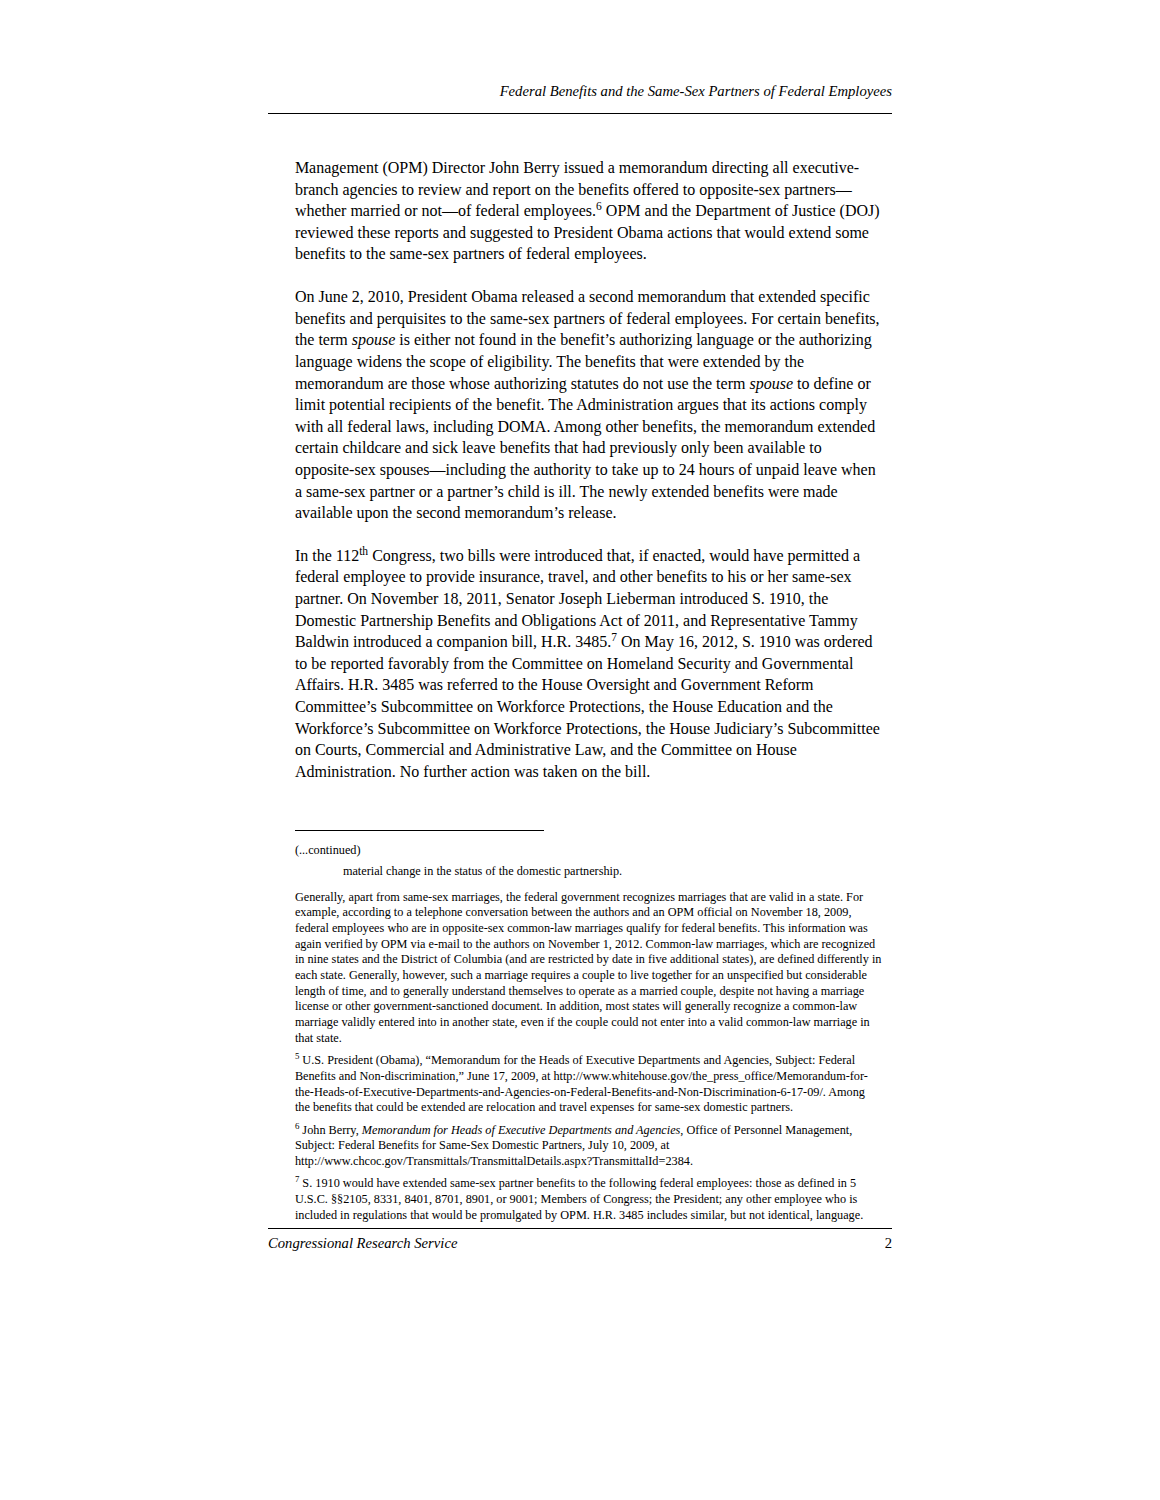Federal Benefits and the Same-Sex Partners of Federal Employees
Management (OPM) Director John Berry issued a memorandum directing all executive-branch agencies to review and report on the benefits offered to opposite-sex partners—whether married or not—of federal employees.6 OPM and the Department of Justice (DOJ) reviewed these reports and suggested to President Obama actions that would extend some benefits to the same-sex partners of federal employees.
On June 2, 2010, President Obama released a second memorandum that extended specific benefits and perquisites to the same-sex partners of federal employees. For certain benefits, the term spouse is either not found in the benefit’s authorizing language or the authorizing language widens the scope of eligibility. The benefits that were extended by the memorandum are those whose authorizing statutes do not use the term spouse to define or limit potential recipients of the benefit. The Administration argues that its actions comply with all federal laws, including DOMA. Among other benefits, the memorandum extended certain childcare and sick leave benefits that had previously only been available to opposite-sex spouses—including the authority to take up to 24 hours of unpaid leave when a same-sex partner or a partner’s child is ill. The newly extended benefits were made available upon the second memorandum’s release.
In the 112th Congress, two bills were introduced that, if enacted, would have permitted a federal employee to provide insurance, travel, and other benefits to his or her same-sex partner. On November 18, 2011, Senator Joseph Lieberman introduced S. 1910, the Domestic Partnership Benefits and Obligations Act of 2011, and Representative Tammy Baldwin introduced a companion bill, H.R. 3485.7 On May 16, 2012, S. 1910 was ordered to be reported favorably from the Committee on Homeland Security and Governmental Affairs. H.R. 3485 was referred to the House Oversight and Government Reform Committee’s Subcommittee on Workforce Protections, the House Education and the Workforce’s Subcommittee on Workforce Protections, the House Judiciary’s Subcommittee on Courts, Commercial and Administrative Law, and the Committee on House Administration. No further action was taken on the bill.
(...continued)
material change in the status of the domestic partnership.
Generally, apart from same-sex marriages, the federal government recognizes marriages that are valid in a state. For example, according to a telephone conversation between the authors and an OPM official on November 18, 2009, federal employees who are in opposite-sex common-law marriages qualify for federal benefits. This information was again verified by OPM via e-mail to the authors on November 1, 2012. Common-law marriages, which are recognized in nine states and the District of Columbia (and are restricted by date in five additional states), are defined differently in each state. Generally, however, such a marriage requires a couple to live together for an unspecified but considerable length of time, and to generally understand themselves to operate as a married couple, despite not having a marriage license or other government-sanctioned document. In addition, most states will generally recognize a common-law marriage validly entered into in another state, even if the couple could not enter into a valid common-law marriage in that state.
5 U.S. President (Obama), “Memorandum for the Heads of Executive Departments and Agencies, Subject: Federal Benefits and Non-discrimination,” June 17, 2009, at http://www.whitehouse.gov/the_press_office/Memorandum-for-the-Heads-of-Executive-Departments-and-Agencies-on-Federal-Benefits-and-Non-Discrimination-6-17-09/. Among the benefits that could be extended are relocation and travel expenses for same-sex domestic partners.
6 John Berry, Memorandum for Heads of Executive Departments and Agencies, Office of Personnel Management, Subject: Federal Benefits for Same-Sex Domestic Partners, July 10, 2009, at http://www.chcoc.gov/Transmittals/TransmittalDetails.aspx?TransmittalId=2384.
7 S. 1910 would have extended same-sex partner benefits to the following federal employees: those as defined in 5 U.S.C. §§2105, 8331, 8401, 8701, 8901, or 9001; Members of Congress; the President; any other employee who is included in regulations that would be promulgated by OPM. H.R. 3485 includes similar, but not identical, language.
Congressional Research Service 2